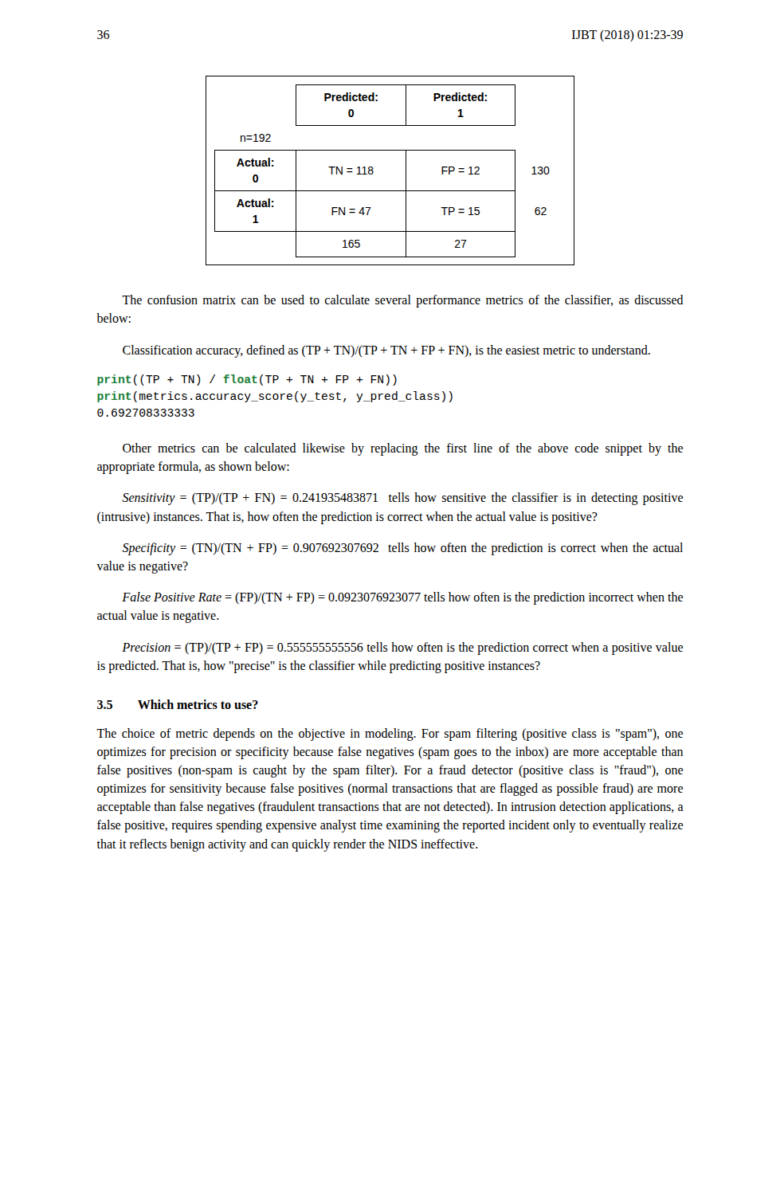36 IJBT (2018) 01:23-39
| | Predicted: 0 | Predicted: 1 | |
| n=192 | | | |
| Actual: 0 | TN = 118 | FP = 12 | 130 |
| Actual: 1 | FN = 47 | TP = 15 | 62 |
| | 165 | 27 | |
The confusion matrix can be used to calculate several performance metrics of the classifier, as discussed below:
Classification accuracy, defined as (TP + TN)/(TP + TN + FP + FN), is the easiest metric to understand.
print((TP + TN) / float(TP + TN + FP + FN))
print(metrics.accuracy_score(y_test, y_pred_class))
0.692708333333
Other metrics can be calculated likewise by replacing the first line of the above code snippet by the appropriate formula, as shown below:
Sensitivity = (TP)/(TP + FN) = 0.241935483871 tells how sensitive the classifier is in detecting positive (intrusive) instances. That is, how often the prediction is correct when the actual value is positive?
Specificity = (TN)/(TN + FP) = 0.907692307692 tells how often the prediction is correct when the actual value is negative?
False Positive Rate = (FP)/(TN + FP) = 0.0923076923077 tells how often is the prediction incorrect when the actual value is negative.
Precision = (TP)/(TP + FP) = 0.555555555556 tells how often is the prediction correct when a positive value is predicted. That is, how "precise" is the classifier while predicting positive instances?
3.5 Which metrics to use?
The choice of metric depends on the objective in modeling. For spam filtering (positive class is "spam"), one optimizes for precision or specificity because false negatives (spam goes to the inbox) are more acceptable than false positives (non-spam is caught by the spam filter). For a fraud detector (positive class is "fraud"), one optimizes for sensitivity because false positives (normal transactions that are flagged as possible fraud) are more acceptable than false negatives (fraudulent transactions that are not detected). In intrusion detection applications, a false positive, requires spending expensive analyst time examining the reported incident only to eventually realize that it reflects benign activity and can quickly render the NIDS ineffective.